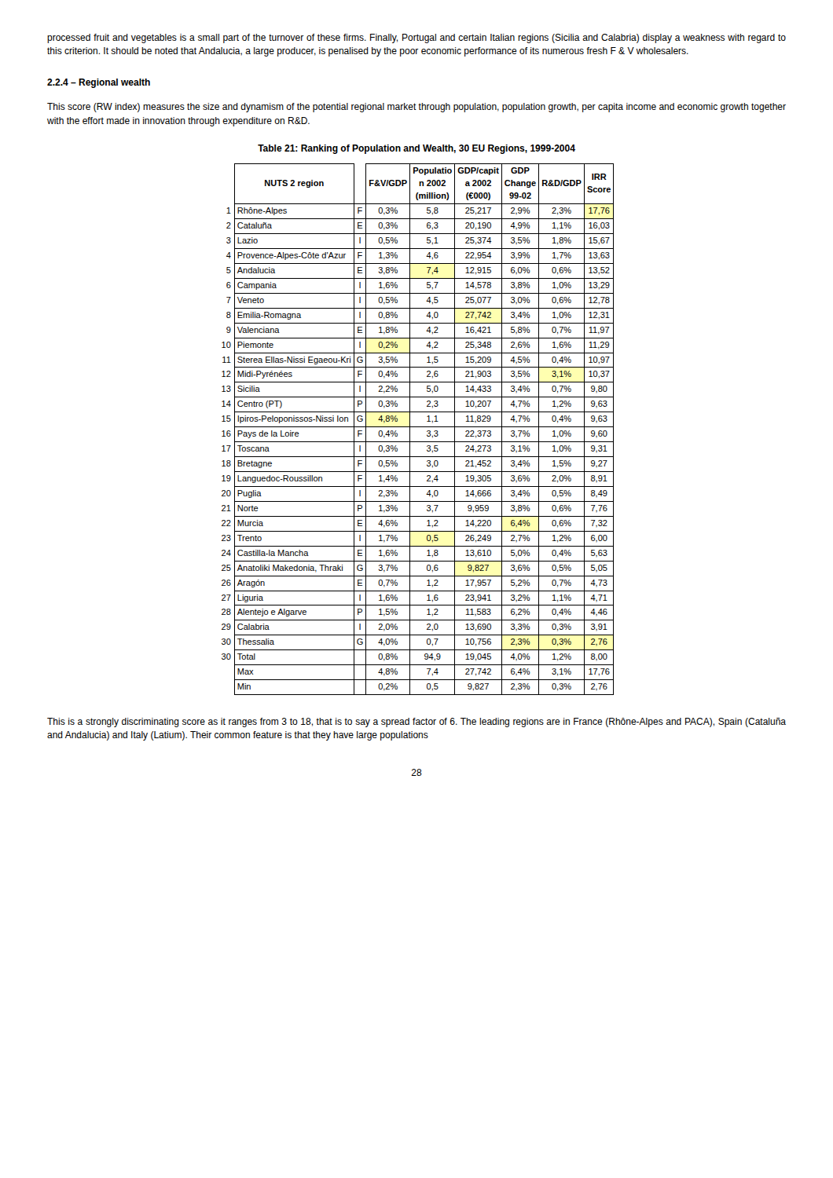processed fruit and vegetables is a small part of the turnover of these firms. Finally, Portugal and certain Italian regions (Sicilia and Calabria) display a weakness with regard to this criterion. It should be noted that Andalucia, a large producer, is penalised by the poor economic performance of its numerous fresh F & V wholesalers.
2.2.4 – Regional wealth
This score (RW index) measures the size and dynamism of the potential regional market through population, population growth, per capita income and economic growth together with the effort made in innovation through expenditure on R&D.
Table 21: Ranking of Population and Wealth, 30 EU Regions, 1999-2004
| | NUTS 2 region | | F&V/GDP | Populatio n 2002 (million) | GDP/capit a 2002 (€000) | GDP Change 99-02 | R&D/GDP | IRR Score |
| --- | --- | --- | --- | --- | --- | --- | --- | --- |
| 1 | Rhône-Alpes | F | 0,3% | 5,8 | 25,217 | 2,9% | 2,3% | 17,76 |
| 2 | Cataluña | E | 0,3% | 6,3 | 20,190 | 4,9% | 1,1% | 16,03 |
| 3 | Lazio | I | 0,5% | 5,1 | 25,374 | 3,5% | 1,8% | 15,67 |
| 4 | Provence-Alpes-Côte d'Azur | F | 1,3% | 4,6 | 22,954 | 3,9% | 1,7% | 13,63 |
| 5 | Andalucia | E | 3,8% | 7,4 | 12,915 | 6,0% | 0,6% | 13,52 |
| 6 | Campania | I | 1,6% | 5,7 | 14,578 | 3,8% | 1,0% | 13,29 |
| 7 | Veneto | I | 0,5% | 4,5 | 25,077 | 3,0% | 0,6% | 12,78 |
| 8 | Emilia-Romagna | I | 0,8% | 4,0 | 27,742 | 3,4% | 1,0% | 12,31 |
| 9 | Valenciana | E | 1,8% | 4,2 | 16,421 | 5,8% | 0,7% | 11,97 |
| 10 | Piemonte | I | 0,2% | 4,2 | 25,348 | 2,6% | 1,6% | 11,29 |
| 11 | Sterea Ellas-Nissi Egaeou-Kri | G | 3,5% | 1,5 | 15,209 | 4,5% | 0,4% | 10,97 |
| 12 | Midi-Pyrénées | F | 0,4% | 2,6 | 21,903 | 3,5% | 3,1% | 10,37 |
| 13 | Sicilia | I | 2,2% | 5,0 | 14,433 | 3,4% | 0,7% | 9,80 |
| 14 | Centro (PT) | P | 0,3% | 2,3 | 10,207 | 4,7% | 1,2% | 9,63 |
| 15 | Ipiros-Peloponissos-Nissi Ion | G | 4,8% | 1,1 | 11,829 | 4,7% | 0,4% | 9,63 |
| 16 | Pays de la Loire | F | 0,4% | 3,3 | 22,373 | 3,7% | 1,0% | 9,60 |
| 17 | Toscana | I | 0,3% | 3,5 | 24,273 | 3,1% | 1,0% | 9,31 |
| 18 | Bretagne | F | 0,5% | 3,0 | 21,452 | 3,4% | 1,5% | 9,27 |
| 19 | Languedoc-Roussillon | F | 1,4% | 2,4 | 19,305 | 3,6% | 2,0% | 8,91 |
| 20 | Puglia | I | 2,3% | 4,0 | 14,666 | 3,4% | 0,5% | 8,49 |
| 21 | Norte | P | 1,3% | 3,7 | 9,959 | 3,8% | 0,6% | 7,76 |
| 22 | Murcia | E | 4,6% | 1,2 | 14,220 | 6,4% | 0,6% | 7,32 |
| 23 | Trento | I | 1,7% | 0,5 | 26,249 | 2,7% | 1,2% | 6,00 |
| 24 | Castilla-la Mancha | E | 1,6% | 1,8 | 13,610 | 5,0% | 0,4% | 5,63 |
| 25 | Anatoliki Makedonia, Thraki | G | 3,7% | 0,6 | 9,827 | 3,6% | 0,5% | 5,05 |
| 26 | Aragón | E | 0,7% | 1,2 | 17,957 | 5,2% | 0,7% | 4,73 |
| 27 | Liguria | I | 1,6% | 1,6 | 23,941 | 3,2% | 1,1% | 4,71 |
| 28 | Alentejo e Algarve | P | 1,5% | 1,2 | 11,583 | 6,2% | 0,4% | 4,46 |
| 29 | Calabria | I | 2,0% | 2,0 | 13,690 | 3,3% | 0,3% | 3,91 |
| 30 | Thessalia | G | 4,0% | 0,7 | 10,756 | 2,3% | 0,3% | 2,76 |
| 30 | Total | | 0,8% | 94,9 | 19,045 | 4,0% | 1,2% | 8,00 |
| | Max | | 4,8% | 7,4 | 27,742 | 6,4% | 3,1% | 17,76 |
| | Min | | 0,2% | 0,5 | 9,827 | 2,3% | 0,3% | 2,76 |
This is a strongly discriminating score as it ranges from 3 to 18, that is to say a spread factor of 6. The leading regions are in France (Rhône-Alpes and PACA), Spain (Cataluña and Andalucia) and Italy (Latium). Their common feature is that they have large populations
28